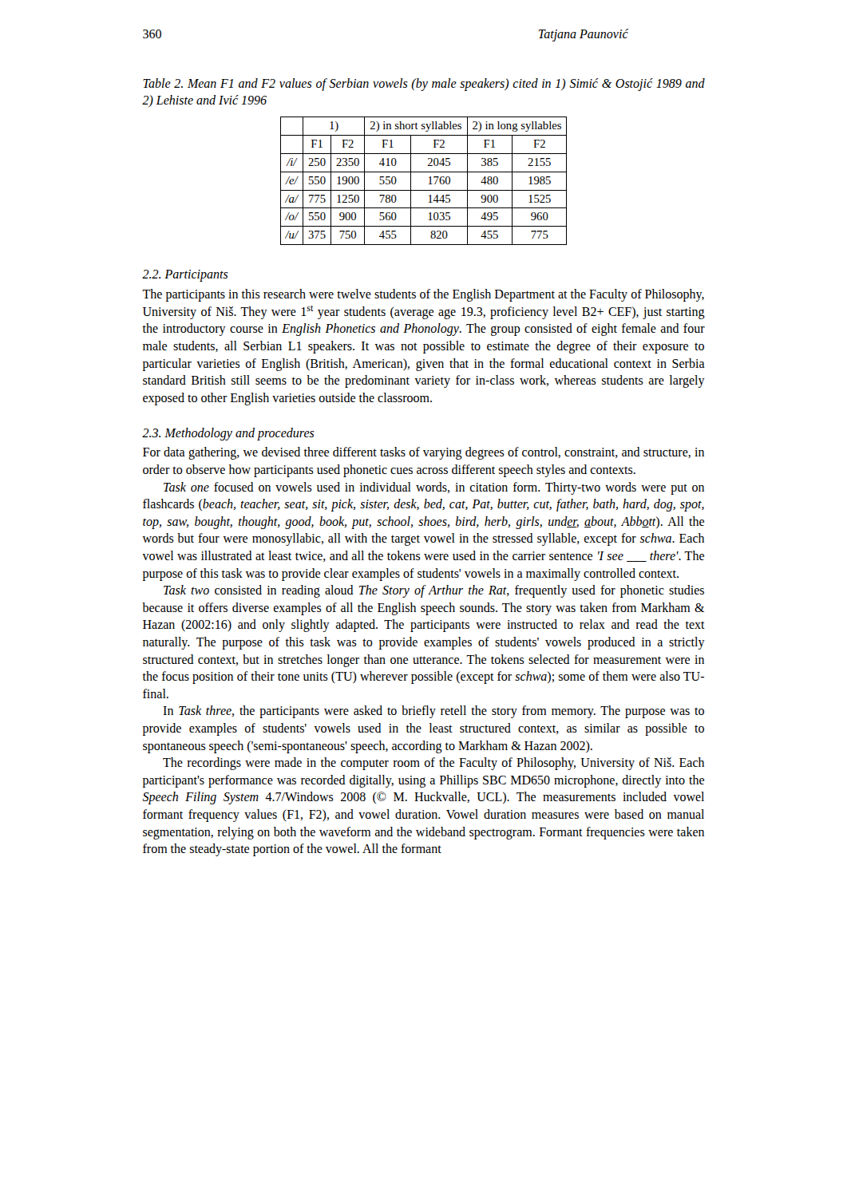360 Tatjana Paunović
Table 2. Mean F1 and F2 values of Serbian vowels (by male speakers) cited in 1) Simić & Ostojić 1989 and 2) Lehiste and Ivić 1996
| | 1) | 2) in short syllables | 2) in long syllables |
| | F1 | F2 | F1 | F2 | F1 | F2 |
| /i/ | 250 | 2350 | 410 | 2045 | 385 | 2155 |
| /e/ | 550 | 1900 | 550 | 1760 | 480 | 1985 |
| /a/ | 775 | 1250 | 780 | 1445 | 900 | 1525 |
| /o/ | 550 | 900 | 560 | 1035 | 495 | 960 |
| /u/ | 375 | 750 | 455 | 820 | 455 | 775 |
2.2. Participants
The participants in this research were twelve students of the English Department at the Faculty of Philosophy, University of Niš. They were 1st year students (average age 19.3, proficiency level B2+ CEF), just starting the introductory course in English Phonetics and Phonology. The group consisted of eight female and four male students, all Serbian L1 speakers. It was not possible to estimate the degree of their exposure to particular varieties of English (British, American), given that in the formal educational context in Serbia standard British still seems to be the predominant variety for in-class work, whereas students are largely exposed to other English varieties outside the classroom.
2.3. Methodology and procedures
For data gathering, we devised three different tasks of varying degrees of control, constraint, and structure, in order to observe how participants used phonetic cues across different speech styles and contexts.
Task one focused on vowels used in individual words, in citation form. Thirty-two words were put on flashcards (beach, teacher, seat, sit, pick, sister, desk, bed, cat, Pat, butter, cut, father, bath, hard, dog, spot, top, saw, bought, thought, good, book, put, school, shoes, bird, herb, girls, under, about, Abbott). All the words but four were monosyllabic, all with the target vowel in the stressed syllable, except for schwa. Each vowel was illustrated at least twice, and all the tokens were used in the carrier sentence 'I see ___ there'. The purpose of this task was to provide clear examples of students' vowels in a maximally controlled context.
Task two consisted in reading aloud The Story of Arthur the Rat, frequently used for phonetic studies because it offers diverse examples of all the English speech sounds. The story was taken from Markham & Hazan (2002:16) and only slightly adapted. The participants were instructed to relax and read the text naturally. The purpose of this task was to provide examples of students' vowels produced in a strictly structured context, but in stretches longer than one utterance. The tokens selected for measurement were in the focus position of their tone units (TU) wherever possible (except for schwa); some of them were also TU-final.
In Task three, the participants were asked to briefly retell the story from memory. The purpose was to provide examples of students' vowels used in the least structured context, as similar as possible to spontaneous speech ('semi-spontaneous' speech, according to Markham & Hazan 2002).
The recordings were made in the computer room of the Faculty of Philosophy, University of Niš. Each participant's performance was recorded digitally, using a Phillips SBC MD650 microphone, directly into the Speech Filing System 4.7/Windows 2008 (© M. Huckvalle, UCL). The measurements included vowel formant frequency values (F1, F2), and vowel duration. Vowel duration measures were based on manual segmentation, relying on both the waveform and the wideband spectrogram. Formant frequencies were taken from the steady-state portion of the vowel. All the formant